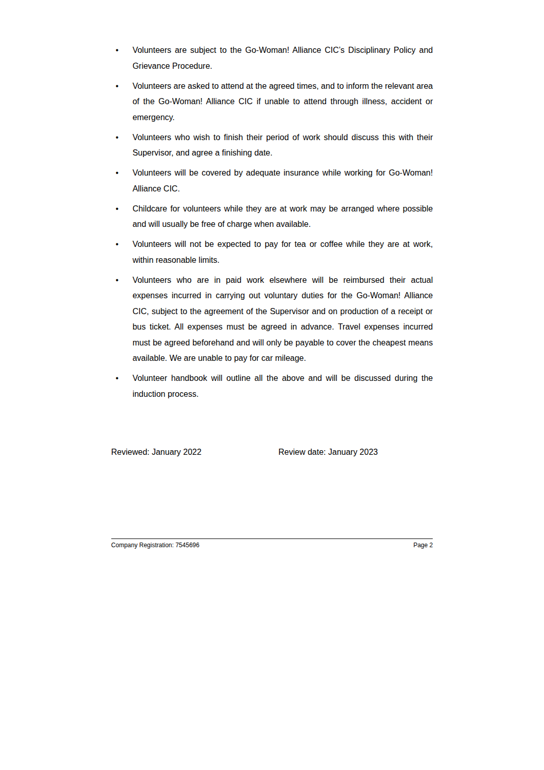Volunteers are subject to the Go-Woman! Alliance CIC’s Disciplinary Policy and Grievance Procedure.
Volunteers are asked to attend at the agreed times, and to inform the relevant area of the Go-Woman! Alliance CIC if unable to attend through illness, accident or emergency.
Volunteers who wish to finish their period of work should discuss this with their Supervisor, and agree a finishing date.
Volunteers will be covered by adequate insurance while working for Go-Woman! Alliance CIC.
Childcare for volunteers while they are at work may be arranged where possible and will usually be free of charge when available.
Volunteers will not be expected to pay for tea or coffee while they are at work, within reasonable limits.
Volunteers who are in paid work elsewhere will be reimbursed their actual expenses incurred in carrying out voluntary duties for the Go-Woman! Alliance CIC, subject to the agreement of the Supervisor and on production of a receipt or bus ticket. All expenses must be agreed in advance. Travel expenses incurred must be agreed beforehand and will only be payable to cover the cheapest means available. We are unable to pay for car mileage.
Volunteer handbook will outline all the above and will be discussed during the induction process.
Reviewed: January 2022
Review date: January 2023
Company Registration: 7545696 Page 2